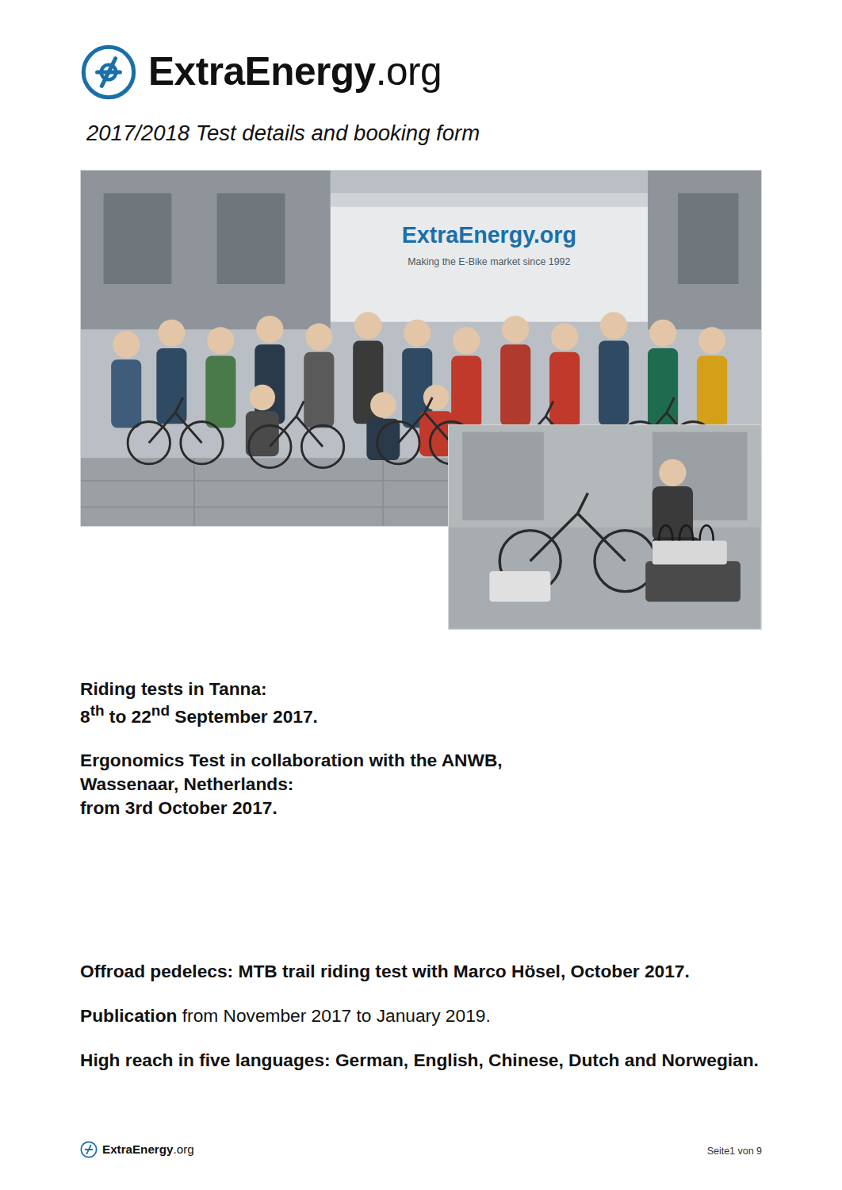ExtraEnergy.org
2017/2018 Test details and booking form
ExtraEnergy.org Making the E-Bike market since 1992
Riding tests in Tanna:
8th to 22nd September 2017.
Ergonomics Test in collabo­ration with the ANWB, Wassenaar, Netherlands:
from 3rd October 2017.
Offroad pedelecs: MTB trail riding test with Marco Hösel, October 2017.
Publication from November 2017 to January 2019.
High reach in five languages: German, English, Chinese, Dutch and Norwegian.
ExtraEnergy.org
Seite1 von 9